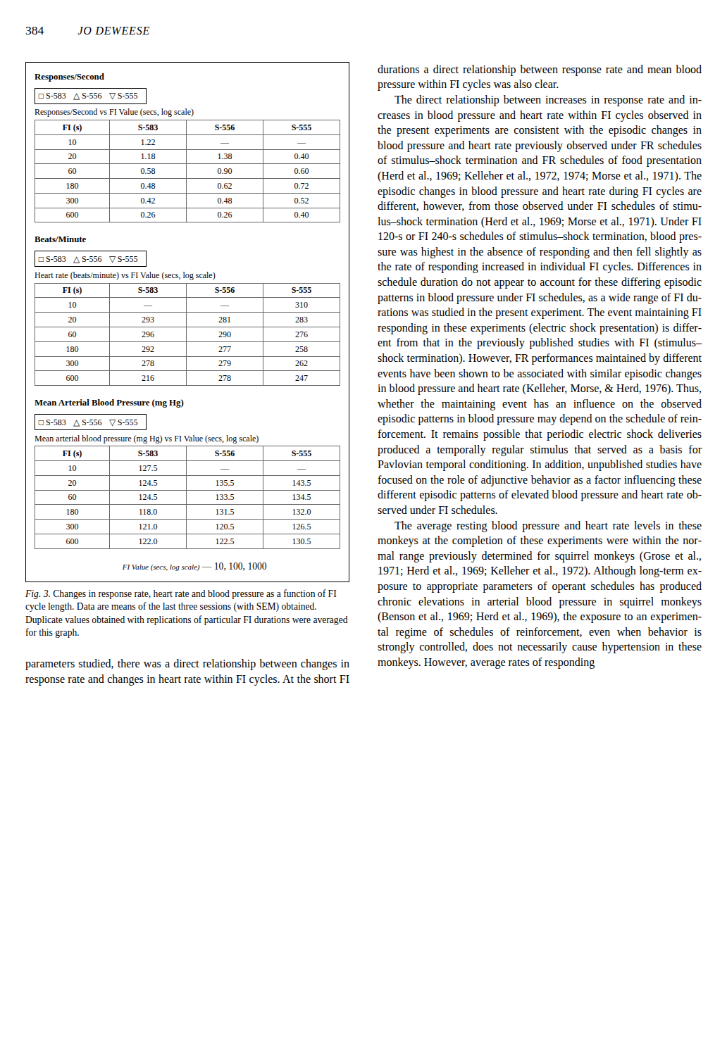384 JO DEWEESE
Responses/Second
□ S-583 △ S-556 ▽ S-555
Responses/Second vs FI Value (secs, log scale)
| FI (s) | S-583 | S-556 | S-555 |
| --- | --- | --- | --- |
| 10 | 1.22 | — | — |
| 20 | 1.18 | 1.38 | 0.40 |
| 60 | 0.58 | 0.90 | 0.60 |
| 180 | 0.48 | 0.62 | 0.72 |
| 300 | 0.42 | 0.48 | 0.52 |
| 600 | 0.26 | 0.26 | 0.40 |
Beats/Minute
□ S-583 △ S-556 ▽ S-555
Heart rate (beats/minute) vs FI Value (secs, log scale)
| FI (s) | S-583 | S-556 | S-555 |
| --- | --- | --- | --- |
| 10 | — | — | 310 |
| 20 | 293 | 281 | 283 |
| 60 | 296 | 290 | 276 |
| 180 | 292 | 277 | 258 |
| 300 | 278 | 279 | 262 |
| 600 | 216 | 278 | 247 |
Mean Arterial Blood Pressure (mg Hg)
□ S-583 △ S-556 ▽ S-555
Mean arterial blood pressure (mg Hg) vs FI Value (secs, log scale)
| FI (s) | S-583 | S-556 | S-555 |
| --- | --- | --- | --- |
| 10 | 127.5 | — | — |
| 20 | 124.5 | 135.5 | 143.5 |
| 60 | 124.5 | 133.5 | 134.5 |
| 180 | 118.0 | 131.5 | 132.0 |
| 300 | 121.0 | 120.5 | 126.5 |
| 600 | 122.0 | 122.5 | 130.5 |
FI Value (secs, log scale) — 10, 100, 1000
Fig. 3. Changes in response rate, heart rate and blood pressure as a function of FI cycle length. Data are means of the last three sessions (with SEM) obtained. Duplicate values obtained with replications of particular FI durations were averaged for this graph.
parameters studied, there was a direct relationship between changes in response rate and changes in heart rate within FI cycles. At the short FI durations a direct relationship between response rate and mean blood pressure within FI cycles was also clear.
The direct relationship between increases in response rate and increases in blood pressure and heart rate within FI cycles observed in the present experiments are consistent with the episodic changes in blood pressure and heart rate previously observed under FR schedules of stimulus–shock termination and FR schedules of food presentation (Herd et al., 1969; Kelleher et al., 1972, 1974; Morse et al., 1971). The episodic changes in blood pressure and heart rate during FI cycles are different, however, from those observed under FI schedules of stimulus–shock termination (Herd et al., 1969; Morse et al., 1971). Under FI 120-s or FI 240-s schedules of stimulus–shock termination, blood pressure was highest in the absence of responding and then fell slightly as the rate of responding increased in individual FI cycles. Differences in schedule duration do not appear to account for these differing episodic patterns in blood pressure under FI schedules, as a wide range of FI durations was studied in the present experiment. The event maintaining FI responding in these experiments (electric shock presentation) is different from that in the previously published studies with FI (stimulus–shock termination). However, FR performances maintained by different events have been shown to be associated with similar episodic changes in blood pressure and heart rate (Kelleher, Morse, & Herd, 1976). Thus, whether the maintaining event has an influence on the observed episodic patterns in blood pressure may depend on the schedule of reinforcement. It remains possible that periodic electric shock deliveries produced a temporally regular stimulus that served as a basis for Pavlovian temporal conditioning. In addition, unpublished studies have focused on the role of adjunctive behavior as a factor influencing these different episodic patterns of elevated blood pressure and heart rate observed under FI schedules.
The average resting blood pressure and heart rate levels in these monkeys at the completion of these experiments were within the normal range previously determined for squirrel monkeys (Grose et al., 1971; Herd et al., 1969; Kelleher et al., 1972). Although long-term exposure to appropriate parameters of operant schedules has produced chronic elevations in arterial blood pressure in squirrel monkeys (Benson et al., 1969; Herd et al., 1969), the exposure to an experimental regime of schedules of reinforcement, even when behavior is strongly controlled, does not necessarily cause hypertension in these monkeys. However, average rates of responding